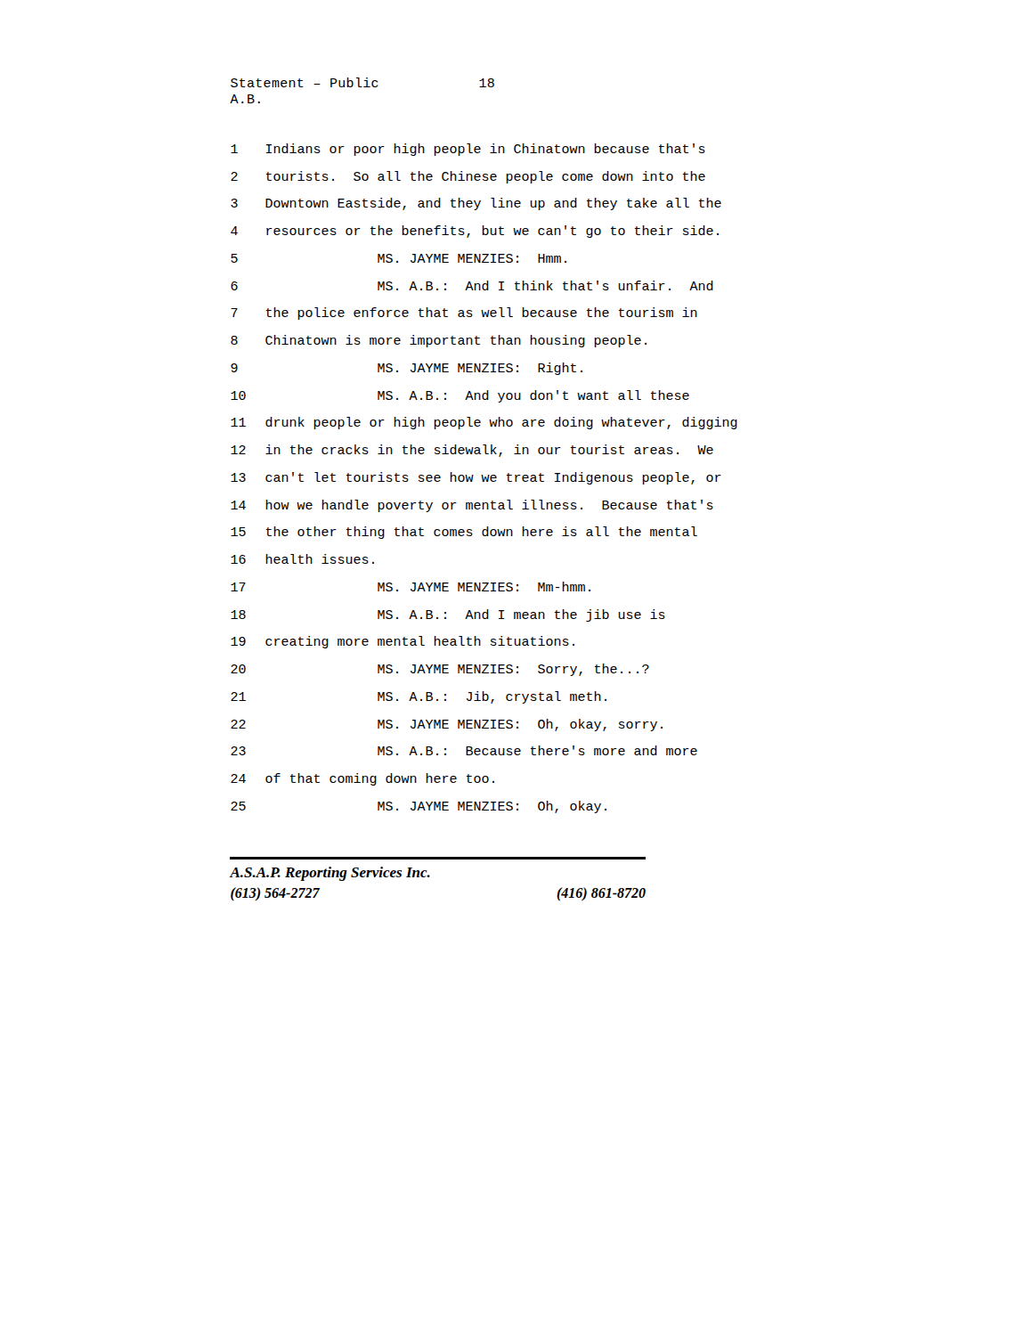Statement – Public 18
A.B.
| 1 | Indians or poor high people in Chinatown because that's |
| 2 | tourists. So all the Chinese people come down into the |
| 3 | Downtown Eastside, and they line up and they take all the |
| 4 | resources or the benefits, but we can't go to their side. |
| 5 | MS. JAYME MENZIES: Hmm. |
| 6 | MS. A.B.: And I think that's unfair. And |
| 7 | the police enforce that as well because the tourism in |
| 8 | Chinatown is more important than housing people. |
| 9 | MS. JAYME MENZIES: Right. |
| 10 | MS. A.B.: And you don't want all these |
| 11 | drunk people or high people who are doing whatever, digging |
| 12 | in the cracks in the sidewalk, in our tourist areas. We |
| 13 | can't let tourists see how we treat Indigenous people, or |
| 14 | how we handle poverty or mental illness. Because that's |
| 15 | the other thing that comes down here is all the mental |
| 16 | health issues. |
| 17 | MS. JAYME MENZIES: Mm-hmm. |
| 18 | MS. A.B.: And I mean the jib use is |
| 19 | creating more mental health situations. |
| 20 | MS. JAYME MENZIES: Sorry, the...? |
| 21 | MS. A.B.: Jib, crystal meth. |
| 22 | MS. JAYME MENZIES: Oh, okay, sorry. |
| 23 | MS. A.B.: Because there's more and more |
| 24 | of that coming down here too. |
| 25 | MS. JAYME MENZIES: Oh, okay. |
A.S.A.P. Reporting Services Inc.
(613) 564-2727 (416) 861-8720